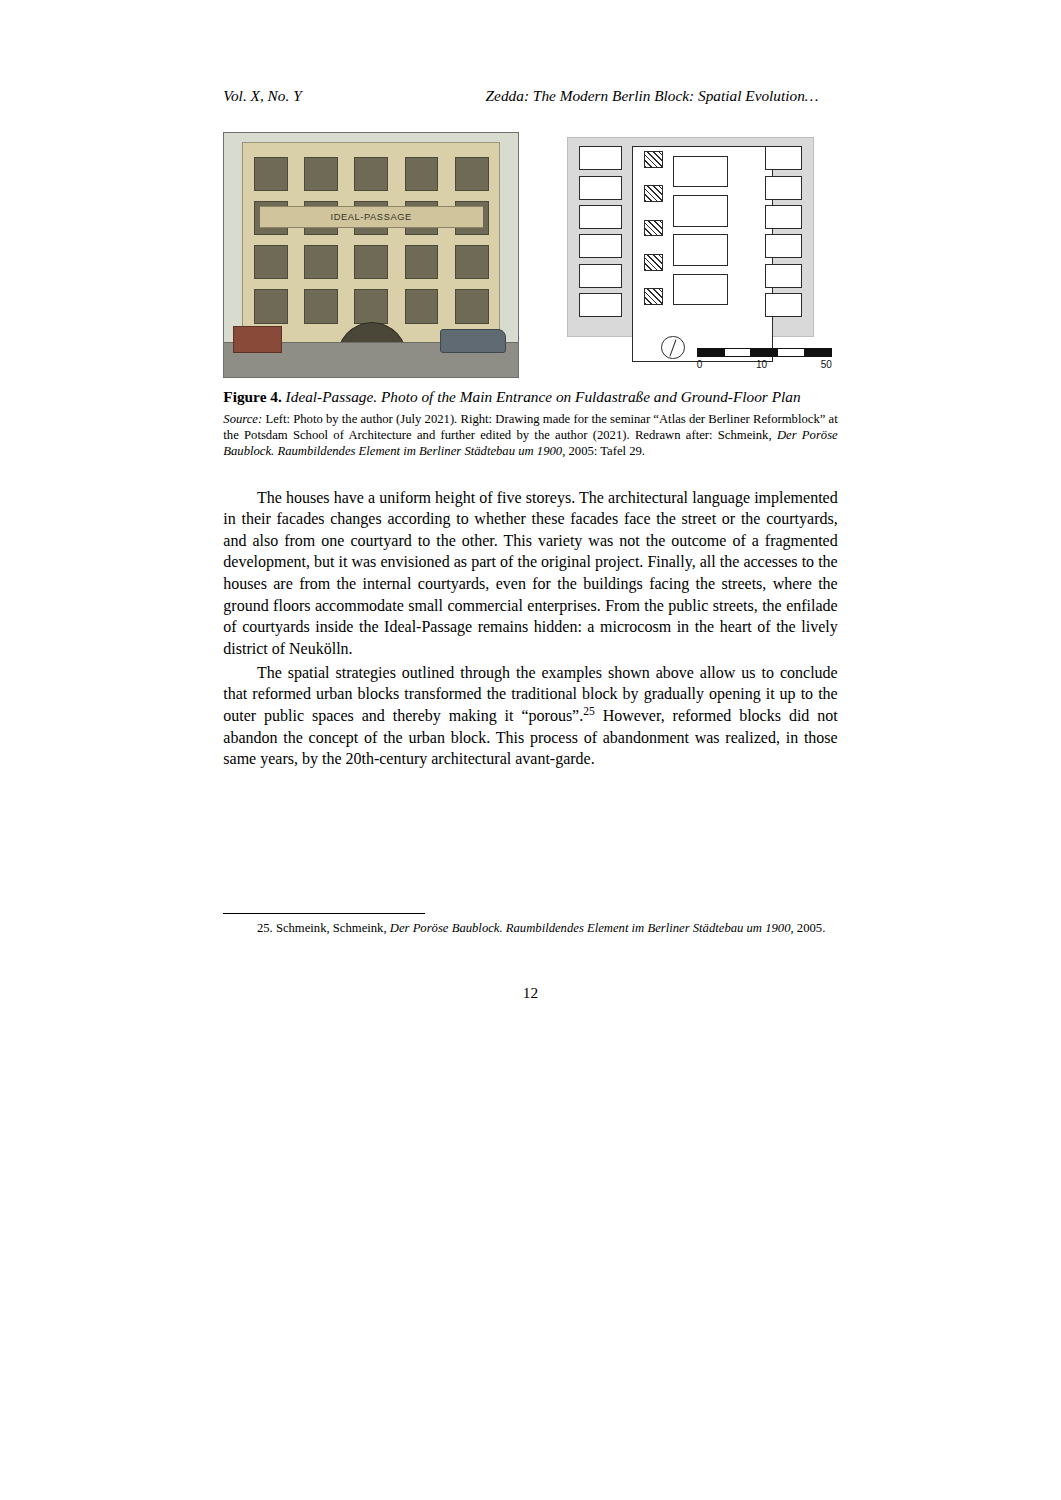Vol. X, No. Y Zedda: The Modern Berlin Block: Spatial Evolution…
IDEAL-PASSAGE
01050
Figure 4. Ideal-Passage. Photo of the Main Entrance on Fuldastraße and Ground-Floor Plan
Source: Left: Photo by the author (July 2021). Right: Drawing made for the seminar “Atlas der Berliner Reformblock” at the Potsdam School of Architecture and further edited by the author (2021). Redrawn after: Schmeink, Der Poröse Baublock. Raumbildendes Element im Berliner Städtebau um 1900, 2005: Tafel 29.
The houses have a uniform height of five storeys. The architectural language implemented in their facades changes according to whether these facades face the street or the courtyards, and also from one courtyard to the other. This variety was not the outcome of a fragmented development, but it was envisioned as part of the original project. Finally, all the accesses to the houses are from the internal courtyards, even for the buildings facing the streets, where the ground floors accommodate small commercial enterprises. From the public streets, the enfilade of courtyards inside the Ideal-Passage remains hidden: a microcosm in the heart of the lively district of Neukölln.
The spatial strategies outlined through the examples shown above allow us to conclude that reformed urban blocks transformed the traditional block by gradually opening it up to the outer public spaces and thereby making it “porous”.25 However, reformed blocks did not abandon the concept of the urban block. This process of abandonment was realized, in those same years, by the 20th-century architectural avant-garde.
25. Schmeink, Schmeink, Der Poröse Baublock. Raumbildendes Element im Berliner Städtebau um 1900, 2005.
12